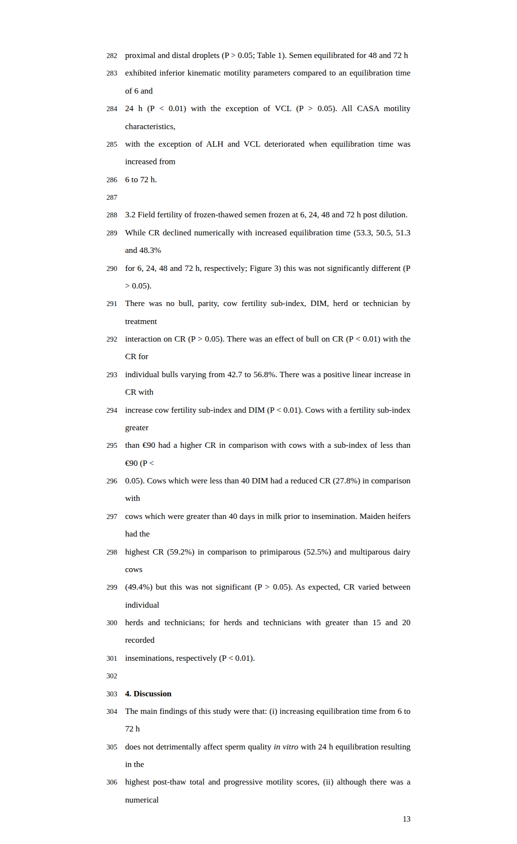282 proximal and distal droplets (P > 0.05; Table 1). Semen equilibrated for 48 and 72 h
283 exhibited inferior kinematic motility parameters compared to an equilibration time of 6 and
284 24 h (P < 0.01) with the exception of VCL (P > 0.05). All CASA motility characteristics,
285 with the exception of ALH and VCL deteriorated when equilibration time was increased from
286 6 to 72 h.
287
288 3.2 Field fertility of frozen-thawed semen frozen at 6, 24, 48 and 72 h post dilution.
289 While CR declined numerically with increased equilibration time (53.3, 50.5, 51.3 and 48.3%
290 for 6, 24, 48 and 72 h, respectively; Figure 3) this was not significantly different (P > 0.05).
291 There was no bull, parity, cow fertility sub-index, DIM, herd or technician by treatment
292 interaction on CR (P > 0.05). There was an effect of bull on CR (P < 0.01) with the CR for
293 individual bulls varying from 42.7 to 56.8%. There was a positive linear increase in CR with
294 increase cow fertility sub-index and DIM (P < 0.01). Cows with a fertility sub-index greater
295 than €90 had a higher CR in comparison with cows with a sub-index of less than €90 (P <
296 0.05). Cows which were less than 40 DIM had a reduced CR (27.8%) in comparison with
297 cows which were greater than 40 days in milk prior to insemination. Maiden heifers had the
298 highest CR (59.2%) in comparison to primiparous (52.5%) and multiparous dairy cows
299 (49.4%) but this was not significant (P > 0.05). As expected, CR varied between individual
300 herds and technicians; for herds and technicians with greater than 15 and 20 recorded
301 inseminations, respectively (P < 0.01).
302
303
4. Discussion
304 The main findings of this study were that: (i) increasing equilibration time from 6 to 72 h
305 does not detrimentally affect sperm quality in vitro with 24 h equilibration resulting in the
306 highest post-thaw total and progressive motility scores, (ii) although there was a numerical
13